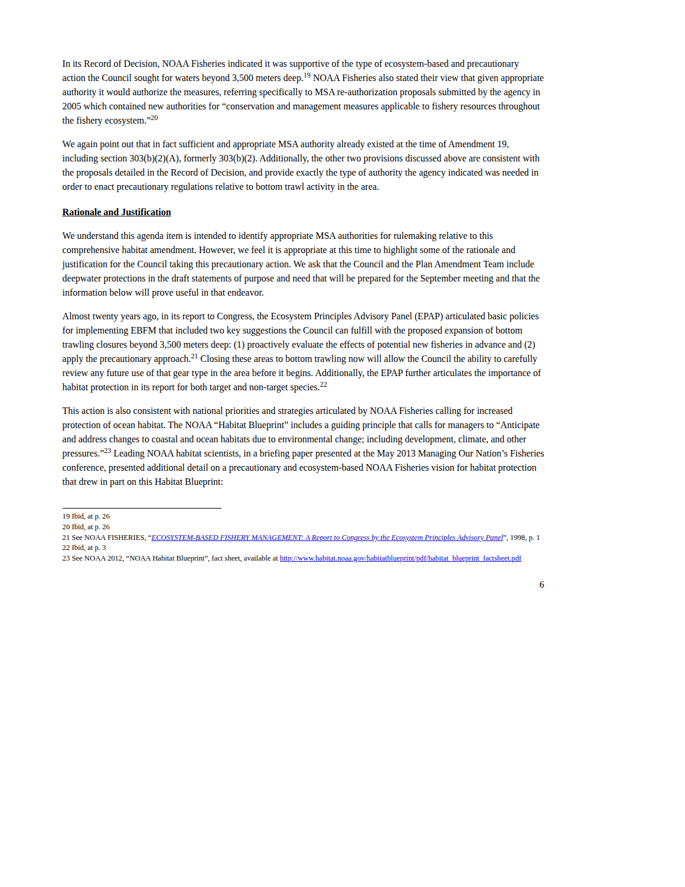In its Record of Decision, NOAA Fisheries indicated it was supportive of the type of ecosystem-based and precautionary action the Council sought for waters beyond 3,500 meters deep.19 NOAA Fisheries also stated their view that given appropriate authority it would authorize the measures, referring specifically to MSA re-authorization proposals submitted by the agency in 2005 which contained new authorities for “conservation and management measures applicable to fishery resources throughout the fishery ecosystem.”20
We again point out that in fact sufficient and appropriate MSA authority already existed at the time of Amendment 19, including section 303(b)(2)(A), formerly 303(b)(2). Additionally, the other two provisions discussed above are consistent with the proposals detailed in the Record of Decision, and provide exactly the type of authority the agency indicated was needed in order to enact precautionary regulations relative to bottom trawl activity in the area.
Rationale and Justification
We understand this agenda item is intended to identify appropriate MSA authorities for rulemaking relative to this comprehensive habitat amendment. However, we feel it is appropriate at this time to highlight some of the rationale and justification for the Council taking this precautionary action. We ask that the Council and the Plan Amendment Team include deepwater protections in the draft statements of purpose and need that will be prepared for the September meeting and that the information below will prove useful in that endeavor.
Almost twenty years ago, in its report to Congress, the Ecosystem Principles Advisory Panel (EPAP) articulated basic policies for implementing EBFM that included two key suggestions the Council can fulfill with the proposed expansion of bottom trawling closures beyond 3,500 meters deep: (1) proactively evaluate the effects of potential new fisheries in advance and (2) apply the precautionary approach.21 Closing these areas to bottom trawling now will allow the Council the ability to carefully review any future use of that gear type in the area before it begins. Additionally, the EPAP further articulates the importance of habitat protection in its report for both target and non-target species.22
This action is also consistent with national priorities and strategies articulated by NOAA Fisheries calling for increased protection of ocean habitat. The NOAA “Habitat Blueprint” includes a guiding principle that calls for managers to “Anticipate and address changes to coastal and ocean habitats due to environmental change; including development, climate, and other pressures.”23 Leading NOAA habitat scientists, in a briefing paper presented at the May 2013 Managing Our Nation’s Fisheries conference, presented additional detail on a precautionary and ecosystem-based NOAA Fisheries vision for habitat protection that drew in part on this Habitat Blueprint:
19 Ibid, at p. 26
20 Ibid, at p. 26
21 See NOAA FISHERIES, “ECOSYSTEM-BASED FISHERY MANAGEMENT: A Report to Congress by the Ecosystem Principles Advisory Panel”, 1998, p. 1
22 Ibid, at p. 3
23 See NOAA 2012, “NOAA Habitat Blueprint”, fact sheet, available at http://www.habitat.noaa.gov/habitatblueprint/pdf/habitat_blueprint_factsheet.pdf
6